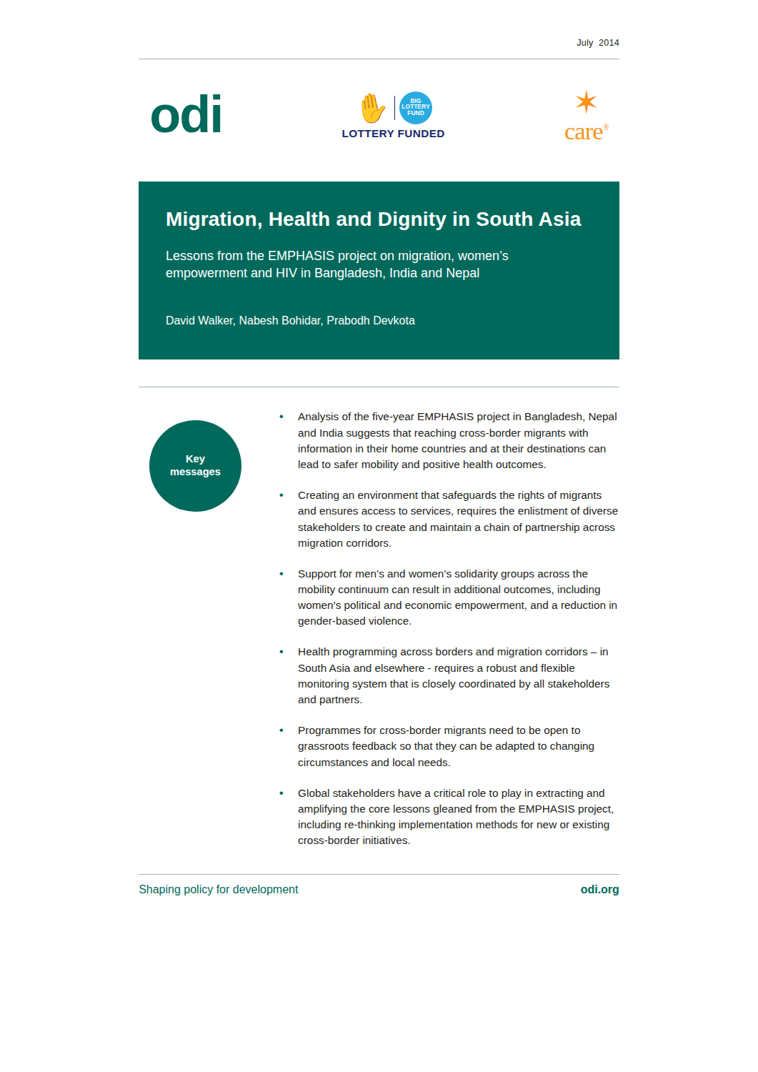July 2014
odi
✋ BIG
LOTTERY
FUND
LOTTERY FUNDED
✶
care®
Migration, Health and Dignity in South Asia
Lessons from the EMPHASIS project on migration, women’s empowerment and HIV in Bangladesh, India and Nepal
David Walker, Nabesh Bohidar, Prabodh Devkota
Key
messages
Analysis of the five-year EMPHASIS project in Bangladesh, Nepal and India suggests that reaching cross-border migrants with information in their home countries and at their destinations can lead to safer mobility and positive health outcomes.
Creating an environment that safeguards the rights of migrants and ensures access to services, requires the enlistment of diverse stakeholders to create and maintain a chain of partnership across migration corridors.
Support for men’s and women’s solidarity groups across the mobility continuum can result in additional outcomes, including women’s political and economic empowerment, and a reduction in gender-based violence.
Health programming across borders and migration corridors – in South Asia and elsewhere - requires a robust and flexible monitoring system that is closely coordinated by all stakeholders and partners.
Programmes for cross-border migrants need to be open to grassroots feedback so that they can be adapted to changing circumstances and local needs.
Global stakeholders have a critical role to play in extracting and amplifying the core lessons gleaned from the EMPHASIS project, including re-thinking implementation methods for new or existing cross-border initiatives.
Shaping policy for development odi.org